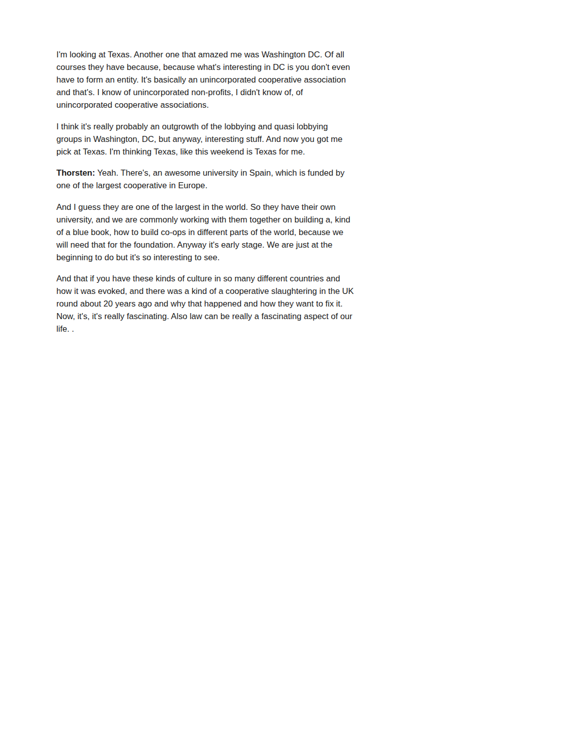I'm looking at Texas. Another one that amazed me was Washington DC. Of all courses they have because, because what's interesting in DC is you don't even have to form an entity. It's basically an unincorporated cooperative association and that's. I know of unincorporated non-profits, I didn't know of, of unincorporated cooperative associations.
I think it's really probably an outgrowth of the lobbying and quasi lobbying groups in Washington, DC, but anyway, interesting stuff. And now you got me pick at Texas. I'm thinking Texas, like this weekend is Texas for me.
Thorsten: Yeah. There's, an awesome university in Spain, which is funded by one of the largest cooperative in Europe.
And I guess they are one of the largest in the world. So they have their own university, and we are commonly working with them together on building a, kind of a blue book, how to build co-ops in different parts of the world, because we will need that for the foundation. Anyway it's early stage. We are just at the beginning to do but it's so interesting to see.
And that if you have these kinds of culture in so many different countries and how it was evoked, and there was a kind of a cooperative slaughtering in the UK round about 20 years ago and why that happened and how they want to fix it. Now, it's, it's really fascinating. Also law can be really a fascinating aspect of our life. .